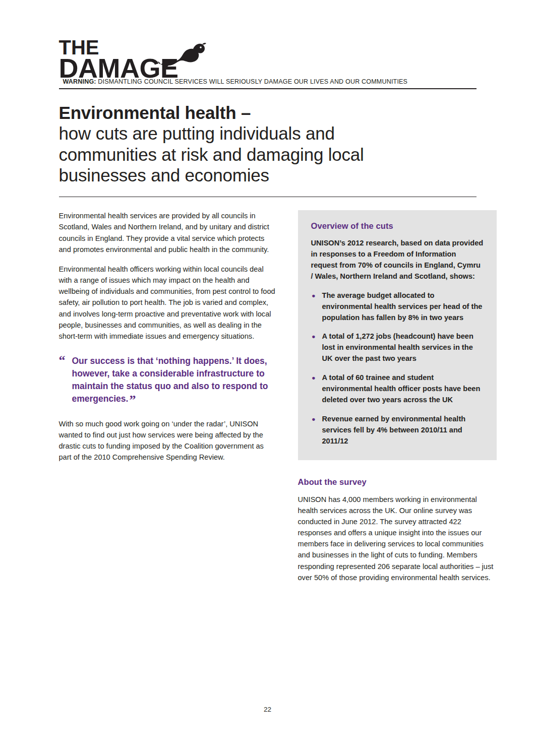THE DAMAGE
WARNING: DISMANTLING COUNCIL SERVICES WILL SERIOUSLY DAMAGE OUR LIVES AND OUR COMMUNITIES
Environmental health –
how cuts are putting individuals and communities at risk and damaging local businesses and economies
Environmental health services are provided by all councils in Scotland, Wales and Northern Ireland, and by unitary and district councils in England. They provide a vital service which protects and promotes environmental and public health in the community.
Environmental health officers working within local councils deal with a range of issues which may impact on the health and wellbeing of individuals and communities, from pest control to food safety, air pollution to port health. The job is varied and complex, and involves long-term proactive and preventative work with local people, businesses and communities, as well as dealing in the short-term with immediate issues and emergency situations.
“Our success is that ‘nothing happens.’ It does, however, take a considerable infrastructure to maintain the status quo and also to respond to emergencies.”
With so much good work going on ‘under the radar’, UNISON wanted to find out just how services were being affected by the drastic cuts to funding imposed by the Coalition government as part of the 2010 Comprehensive Spending Review.
Overview of the cuts
UNISON’s 2012 research, based on data provided in responses to a Freedom of Information request from 70% of councils in England, Cymru / Wales, Northern Ireland and Scotland, shows:
The average budget allocated to environmental health services per head of the population has fallen by 8% in two years
A total of 1,272 jobs (headcount) have been lost in environmental health services in the UK over the past two years
A total of 60 trainee and student environmental health officer posts have been deleted over two years across the UK
Revenue earned by environmental health services fell by 4% between 2010/11 and 2011/12
About the survey
UNISON has 4,000 members working in environmental health services across the UK. Our online survey was conducted in June 2012. The survey attracted 422 responses and offers a unique insight into the issues our members face in delivering services to local communities and businesses in the light of cuts to funding. Members responding represented 206 separate local authorities – just over 50% of those providing environmental health services.
22